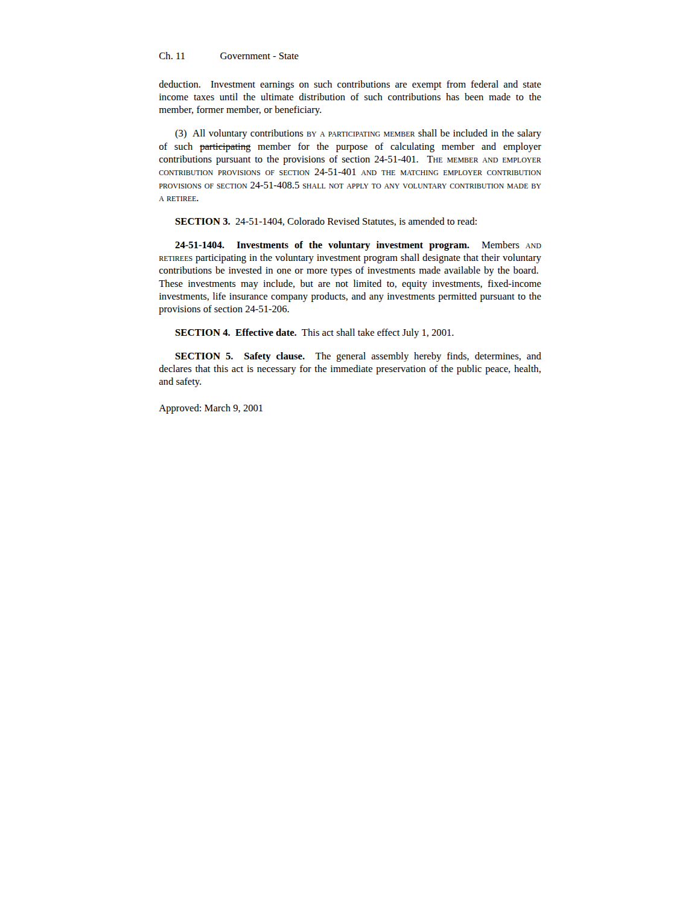Ch. 11
Government - State
deduction. Investment earnings on such contributions are exempt from federal and state income taxes until the ultimate distribution of such contributions has been made to the member, former member, or beneficiary.
(3) All voluntary contributions by a participating member shall be included in the salary of such participating member for the purpose of calculating member and employer contributions pursuant to the provisions of section 24-51-401. The member and employer contribution provisions of section 24-51-401 and the matching employer contribution provisions of section 24-51-408.5 shall not apply to any voluntary contribution made by a retiree.
SECTION 3. 24-51-1404, Colorado Revised Statutes, is amended to read:
24-51-1404. Investments of the voluntary investment program. Members and retirees participating in the voluntary investment program shall designate that their voluntary contributions be invested in one or more types of investments made available by the board. These investments may include, but are not limited to, equity investments, fixed-income investments, life insurance company products, and any investments permitted pursuant to the provisions of section 24-51-206.
SECTION 4. Effective date. This act shall take effect July 1, 2001.
SECTION 5. Safety clause. The general assembly hereby finds, determines, and declares that this act is necessary for the immediate preservation of the public peace, health, and safety.
Approved: March 9, 2001